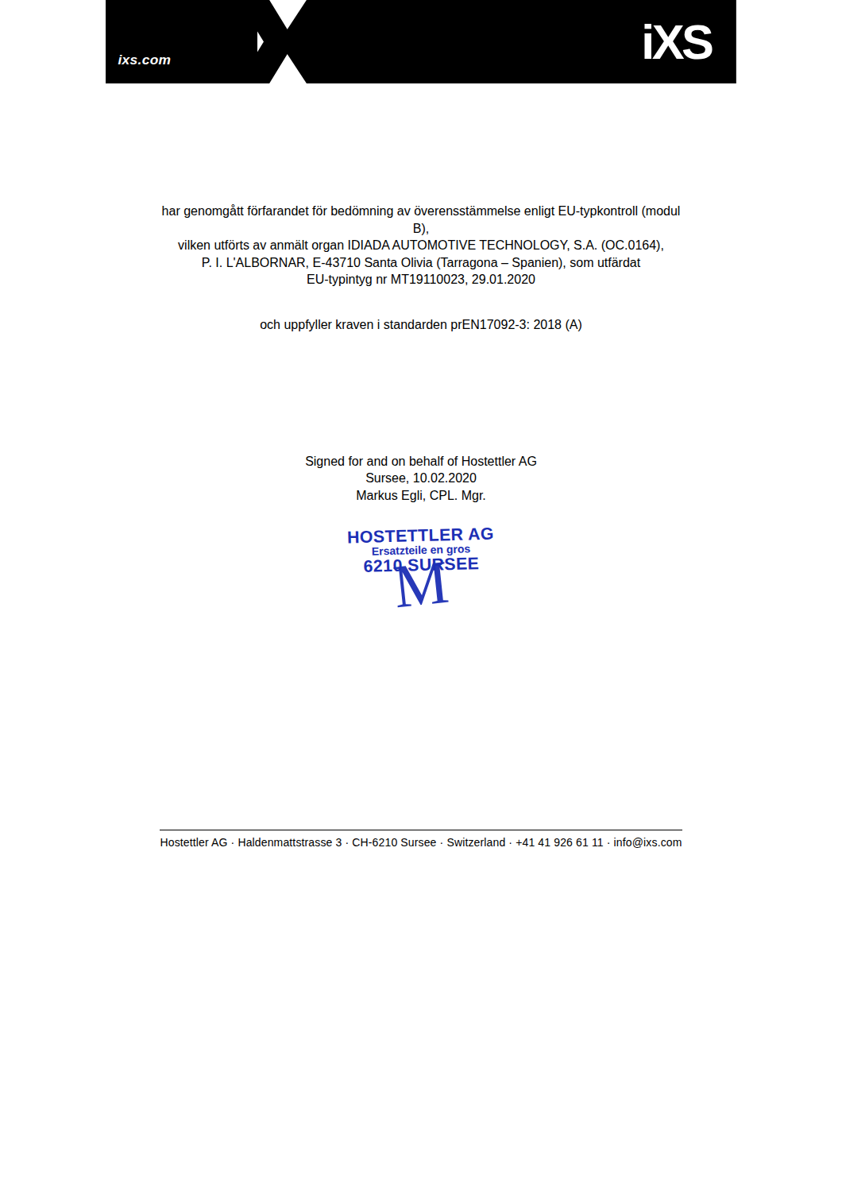ixs.com
iXS
har genomgått förfarandet för bedömning av överensstämmelse enligt EU-typkontroll (modul B),
vilken utförts av anmält organ IDIADA AUTOMOTIVE TECHNOLOGY, S.A. (OC.0164),
P. I. L'ALBORNAR, E-43710 Santa Olivia (Tarragona – Spanien), som utfärdat
EU-typintyg nr MT19110023, 29.01.2020
och uppfyller kraven i standarden prEN17092-3: 2018 (A)
Signed for and on behalf of Hostettler AG
Sursee, 10.02.2020
Markus Egli, CPL. Mgr.
HOSTETTLER AG
Ersatzteile en gros
6210 SURSEE
M
Hostettler AG · Haldenmattstrasse 3 · CH-6210 Sursee · Switzerland · +41 41 926 61 11 · info@ixs.com